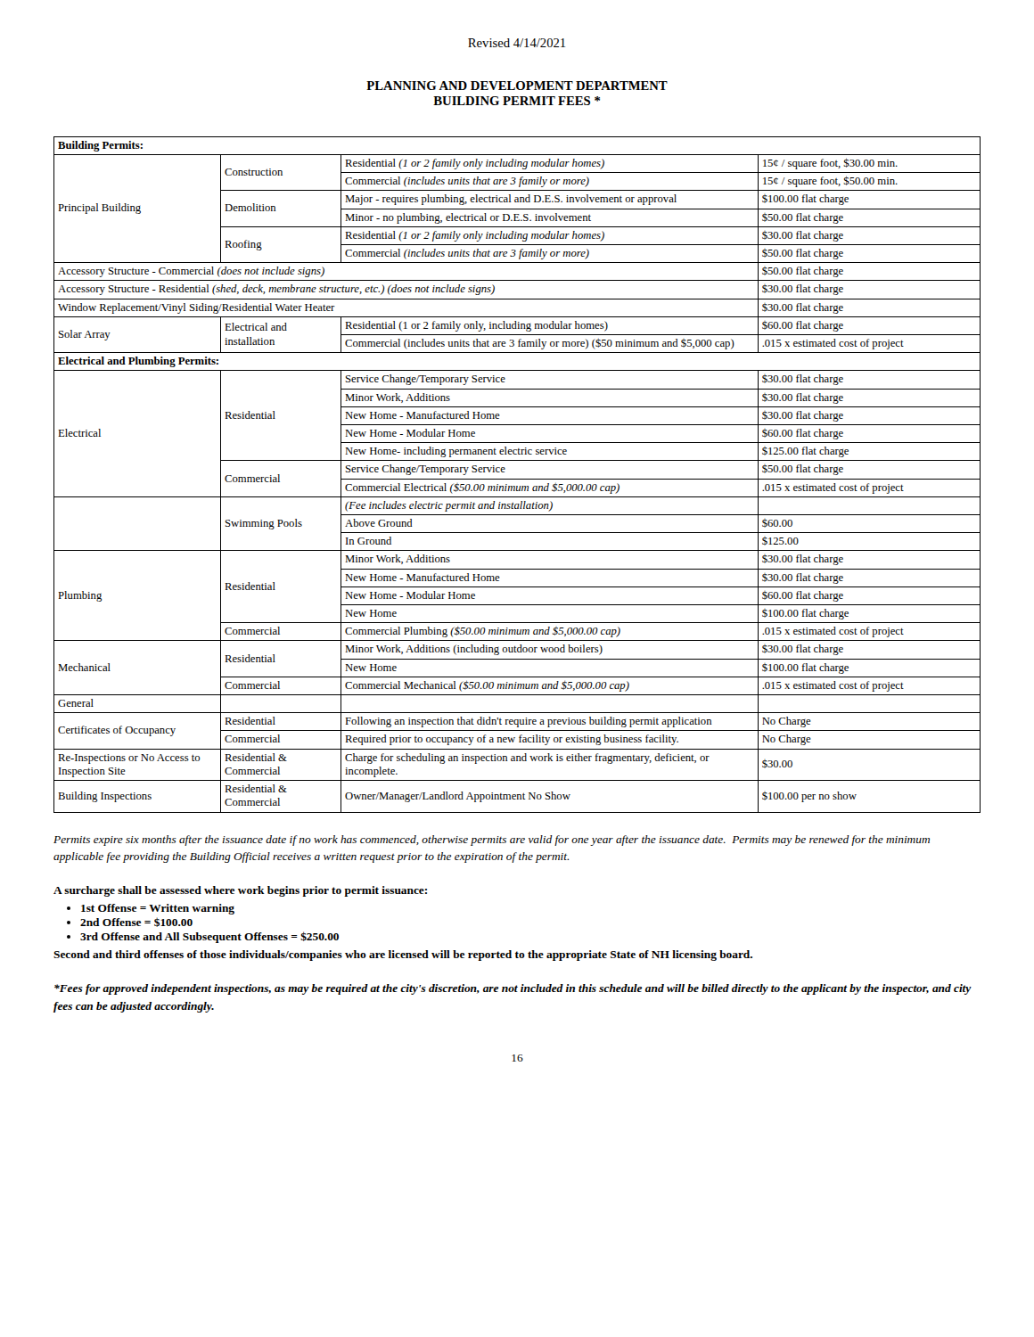Revised 4/14/2021
PLANNING AND DEVELOPMENT DEPARTMENT
BUILDING PERMIT FEES *
| Building Permits: |
| Principal Building | Construction | Residential (1 or 2 family only including modular homes) | 15¢ / square foot, $30.00 min. |
| Commercial (includes units that are 3 family or more) | 15¢ / square foot, $50.00 min. |
| Demolition | Major - requires plumbing, electrical and D.E.S. involvement or approval | $100.00 flat charge |
| Minor - no plumbing, electrical or D.E.S. involvement | $50.00 flat charge |
| Roofing | Residential (1 or 2 family only including modular homes) | $30.00 flat charge |
| Commercial (includes units that are 3 family or more) | $50.00 flat charge |
| Accessory Structure - Commercial (does not include signs) | $50.00 flat charge |
| Accessory Structure - Residential (shed, deck, membrane structure, etc.) (does not include signs) | $30.00 flat charge |
| Window Replacement/Vinyl Siding/Residential Water Heater | $30.00 flat charge |
| Solar Array | Electrical and installation | Residential (1 or 2 family only, including modular homes) | $60.00 flat charge |
| Commercial (includes units that are 3 family or more) ($50 minimum and $5,000 cap) | .015 x estimated cost of project |
| Electrical and Plumbing Permits: |
| Electrical | Residential | Service Change/Temporary Service | $30.00 flat charge |
| Minor Work, Additions | $30.00 flat charge |
| New Home - Manufactured Home | $30.00 flat charge |
| New Home - Modular Home | $60.00 flat charge |
| New Home- including permanent electric service | $125.00 flat charge |
| Commercial | Service Change/Temporary Service | $50.00 flat charge |
| Commercial Electrical ($50.00 minimum and $5,000.00 cap) | .015 x estimated cost of project |
| | Swimming Pools | (Fee includes electric permit and installation) | |
| Above Ground | $60.00 |
| In Ground | $125.00 |
| Plumbing | Residential | Minor Work, Additions | $30.00 flat charge |
| New Home - Manufactured Home | $30.00 flat charge |
| New Home - Modular Home | $60.00 flat charge |
| New Home | $100.00 flat charge |
| Commercial | Commercial Plumbing ($50.00 minimum and $5,000.00 cap) | .015 x estimated cost of project |
| Mechanical | Residential | Minor Work, Additions (including outdoor wood boilers) | $30.00 flat charge |
| New Home | $100.00 flat charge |
| Commercial | Commercial Mechanical ($50.00 minimum and $5,000.00 cap) | .015 x estimated cost of project |
| General | | | |
| Certificates of Occupancy | Residential | Following an inspection that didn't require a previous building permit application | No Charge |
| Commercial | Required prior to occupancy of a new facility or existing business facility. | No Charge |
| Re-Inspections or No Access to Inspection Site | Residential & Commercial | Charge for scheduling an inspection and work is either fragmentary, deficient, or incomplete. | $30.00 |
| Building Inspections | Residential & Commercial | Owner/Manager/Landlord Appointment No Show | $100.00 per no show |
Permits expire six months after the issuance date if no work has commenced, otherwise permits are valid for one year after the issuance date. Permits may be renewed for the minimum applicable fee providing the Building Official receives a written request prior to the expiration of the permit.
A surcharge shall be assessed where work begins prior to permit issuance:
1st Offense = Written warning
2nd Offense = $100.00
3rd Offense and All Subsequent Offenses = $250.00
Second and third offenses of those individuals/companies who are licensed will be reported to the appropriate State of NH licensing board.
*Fees for approved independent inspections, as may be required at the city's discretion, are not included in this schedule and will be billed directly to the applicant by the inspector, and city fees can be adjusted accordingly.
16